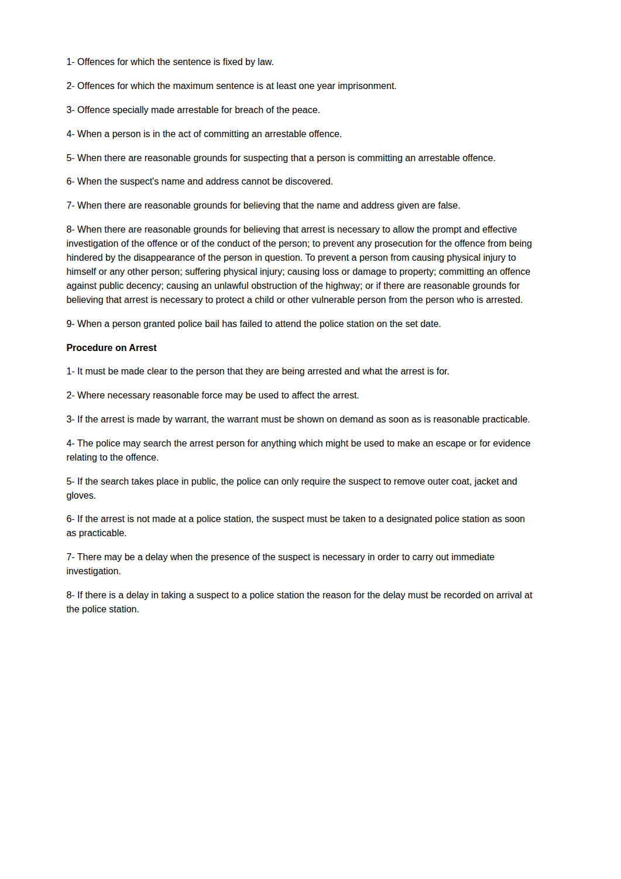1- Offences for which the sentence is fixed by law.
2- Offences for which the maximum sentence is at least one year imprisonment.
3- Offence specially made arrestable for breach of the peace.
4- When a person is in the act of committing an arrestable offence.
5- When there are reasonable grounds for suspecting that a person is committing an arrestable offence.
6- When the suspect's name and address cannot be discovered.
7- When there are reasonable grounds for believing that the name and address given are false.
8- When there are reasonable grounds for believing that arrest is necessary to allow the prompt and effective investigation of the offence or of the conduct of the person; to prevent any prosecution for the offence from being hindered by the disappearance of the person in question. To prevent a person from causing physical injury to himself or any other person; suffering physical injury; causing loss or damage to property; committing an offence against public decency; causing an unlawful obstruction of the highway; or if there are reasonable grounds for believing that arrest is necessary to protect a child or other vulnerable person from the person who is arrested.
9- When a person granted police bail has failed to attend the police station on the set date.
Procedure on Arrest
1- It must be made clear to the person that they are being arrested and what the arrest is for.
2- Where necessary reasonable force may be used to affect the arrest.
3- If the arrest is made by warrant, the warrant must be shown on demand as soon as is reasonable practicable.
4- The police may search the arrest person for anything which might be used to make an escape or for evidence relating to the offence.
5- If the search takes place in public, the police can only require the suspect to remove outer coat, jacket and gloves.
6- If the arrest is not made at a police station, the suspect must be taken to a designated police station as soon as practicable.
7- There may be a delay when the presence of the suspect is necessary in order to carry out immediate investigation.
8- If there is a delay in taking a suspect to a police station the reason for the delay must be recorded on arrival at the police station.